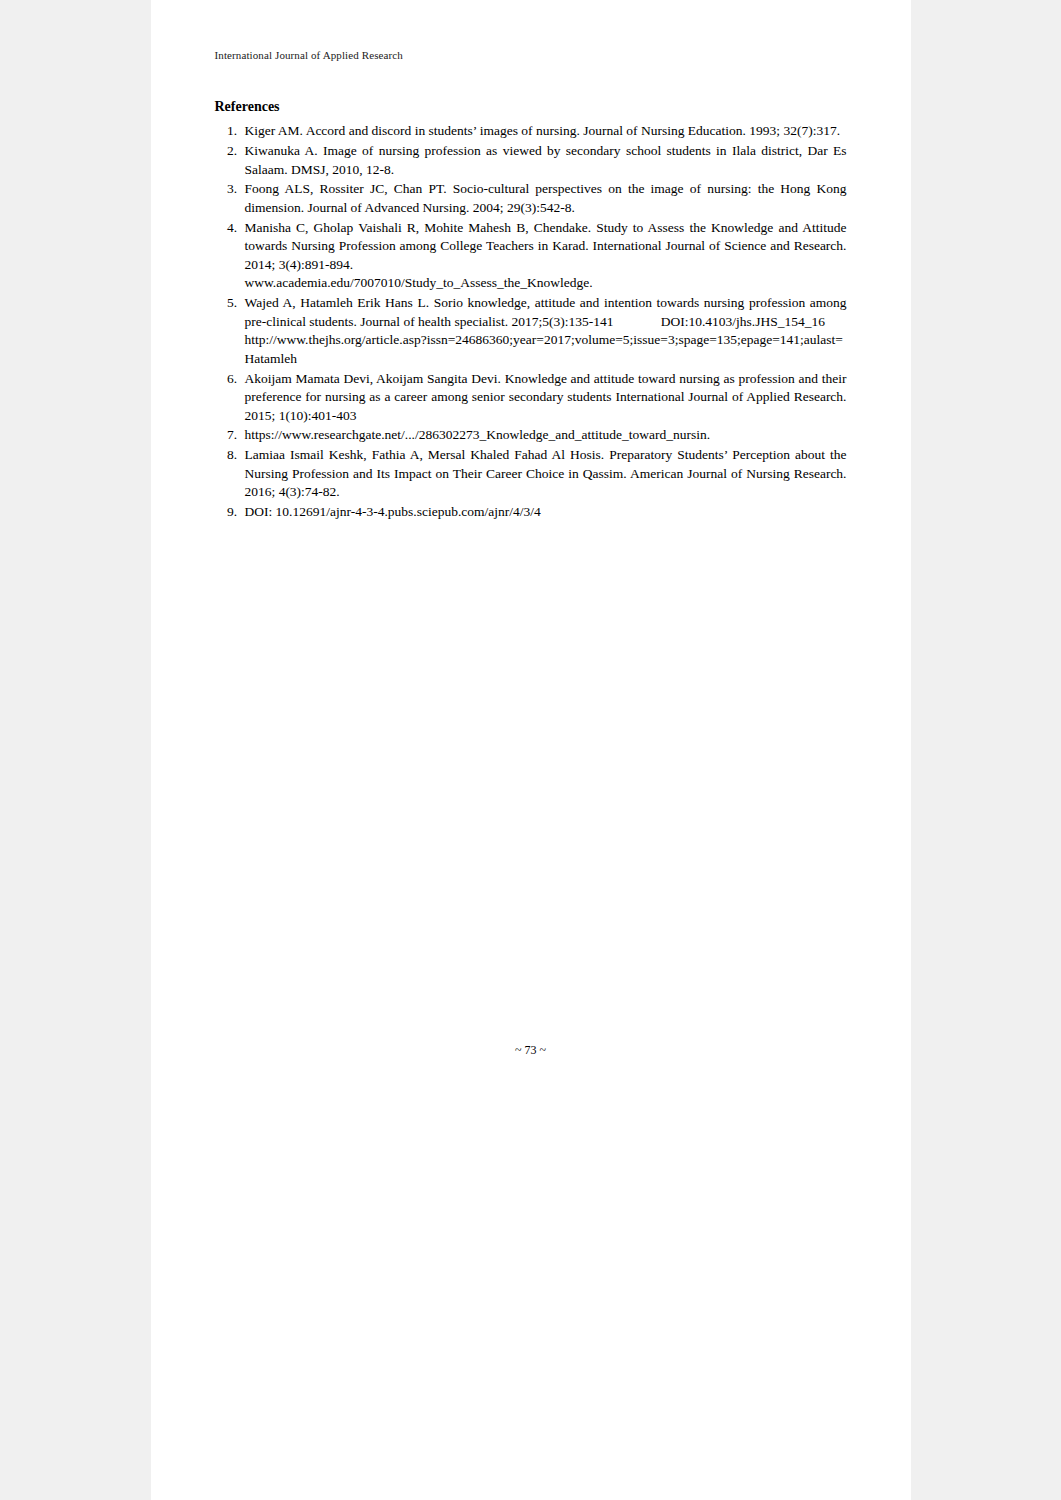International Journal of Applied Research
References
Kiger AM. Accord and discord in students’ images of nursing. Journal of Nursing Education. 1993; 32(7):317.
Kiwanuka A. Image of nursing profession as viewed by secondary school students in Ilala district, Dar Es Salaam. DMSJ, 2010, 12-8.
Foong ALS, Rossiter JC, Chan PT. Socio-cultural perspectives on the image of nursing: the Hong Kong dimension. Journal of Advanced Nursing. 2004; 29(3):542-8.
Manisha C, Gholap Vaishali R, Mohite Mahesh B, Chendake. Study to Assess the Knowledge and Attitude towards Nursing Profession among College Teachers in Karad. International Journal of Science and Research. 2014; 3(4):891-894. www.academia.edu/7007010/Study_to_Assess_the_Knowledge.
Wajed A, Hatamleh Erik Hans L. Sorio knowledge, attitude and intention towards nursing profession among pre-clinical students. Journal of health specialist. 2017;5(3):135-141 DOI:10.4103/jhs.JHS_154_16 http://www.thejhs.org/article.asp?issn=24686360;year=2017;volume=5;issue=3;spage=135;epage=141;aulast=Hatamleh
Akoijam Mamata Devi, Akoijam Sangita Devi. Knowledge and attitude toward nursing as profession and their preference for nursing as a career among senior secondary students International Journal of Applied Research. 2015; 1(10):401-403
https://www.researchgate.net/.../286302273_Knowledge_and_attitude_toward_nursin.
Lamiaa Ismail Keshk, Fathia A, Mersal Khaled Fahad Al Hosis. Preparatory Students’ Perception about the Nursing Profession and Its Impact on Their Career Choice in Qassim. American Journal of Nursing Research. 2016; 4(3):74-82.
DOI: 10.12691/ajnr-4-3-4.pubs.sciepub.com/ajnr/4/3/4
~ 73 ~